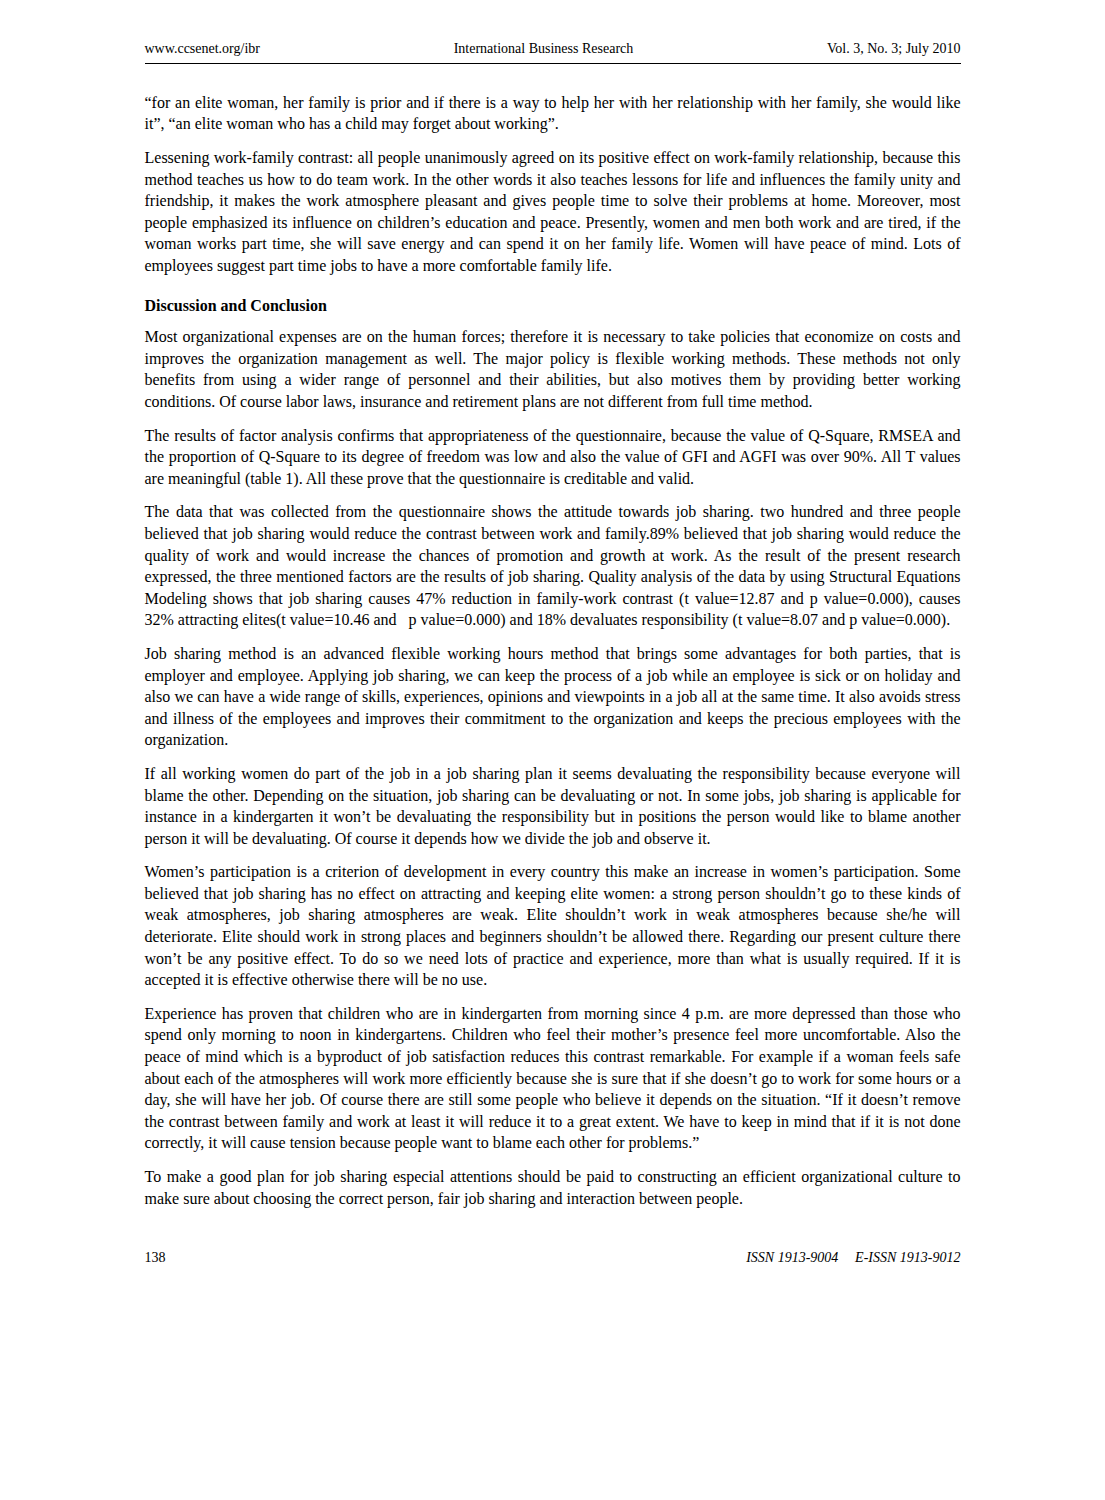www.ccsenet.org/ibr
International Business Research
Vol. 3, No. 3; July 2010
“for an elite woman, her family is prior and if there is a way to help her with her relationship with her family, she would like it”, “an elite woman who has a child may forget about working”.
Lessening work-family contrast: all people unanimously agreed on its positive effect on work-family relationship, because this method teaches us how to do team work. In the other words it also teaches lessons for life and influences the family unity and friendship, it makes the work atmosphere pleasant and gives people time to solve their problems at home. Moreover, most people emphasized its influence on children’s education and peace. Presently, women and men both work and are tired, if the woman works part time, she will save energy and can spend it on her family life. Women will have peace of mind. Lots of employees suggest part time jobs to have a more comfortable family life.
Discussion and Conclusion
Most organizational expenses are on the human forces; therefore it is necessary to take policies that economize on costs and improves the organization management as well. The major policy is flexible working methods. These methods not only benefits from using a wider range of personnel and their abilities, but also motives them by providing better working conditions. Of course labor laws, insurance and retirement plans are not different from full time method.
The results of factor analysis confirms that appropriateness of the questionnaire, because the value of Q-Square, RMSEA and the proportion of Q-Square to its degree of freedom was low and also the value of GFI and AGFI was over 90%. All T values are meaningful (table 1). All these prove that the questionnaire is creditable and valid.
The data that was collected from the questionnaire shows the attitude towards job sharing. two hundred and three people believed that job sharing would reduce the contrast between work and family.89% believed that job sharing would reduce the quality of work and would increase the chances of promotion and growth at work. As the result of the present research expressed, the three mentioned factors are the results of job sharing. Quality analysis of the data by using Structural Equations Modeling shows that job sharing causes 47% reduction in family-work contrast (t value=12.87 and p value=0.000), causes 32% attracting elites(t value=10.46 and p value=0.000) and 18% devaluates responsibility (t value=8.07 and p value=0.000).
Job sharing method is an advanced flexible working hours method that brings some advantages for both parties, that is employer and employee. Applying job sharing, we can keep the process of a job while an employee is sick or on holiday and also we can have a wide range of skills, experiences, opinions and viewpoints in a job all at the same time. It also avoids stress and illness of the employees and improves their commitment to the organization and keeps the precious employees with the organization.
If all working women do part of the job in a job sharing plan it seems devaluating the responsibility because everyone will blame the other. Depending on the situation, job sharing can be devaluating or not. In some jobs, job sharing is applicable for instance in a kindergarten it won’t be devaluating the responsibility but in positions the person would like to blame another person it will be devaluating. Of course it depends how we divide the job and observe it.
Women’s participation is a criterion of development in every country this make an increase in women’s participation. Some believed that job sharing has no effect on attracting and keeping elite women: a strong person shouldn’t go to these kinds of weak atmospheres, job sharing atmospheres are weak. Elite shouldn’t work in weak atmospheres because she/he will deteriorate. Elite should work in strong places and beginners shouldn’t be allowed there. Regarding our present culture there won’t be any positive effect. To do so we need lots of practice and experience, more than what is usually required. If it is accepted it is effective otherwise there will be no use.
Experience has proven that children who are in kindergarten from morning since 4 p.m. are more depressed than those who spend only morning to noon in kindergartens. Children who feel their mother’s presence feel more uncomfortable. Also the peace of mind which is a byproduct of job satisfaction reduces this contrast remarkable. For example if a woman feels safe about each of the atmospheres will work more efficiently because she is sure that if she doesn’t go to work for some hours or a day, she will have her job. Of course there are still some people who believe it depends on the situation. “If it doesn’t remove the contrast between family and work at least it will reduce it to a great extent. We have to keep in mind that if it is not done correctly, it will cause tension because people want to blame each other for problems.”
To make a good plan for job sharing especial attentions should be paid to constructing an efficient organizational culture to make sure about choosing the correct person, fair job sharing and interaction between people.
138
ISSN 1913-9004 E-ISSN 1913-9012